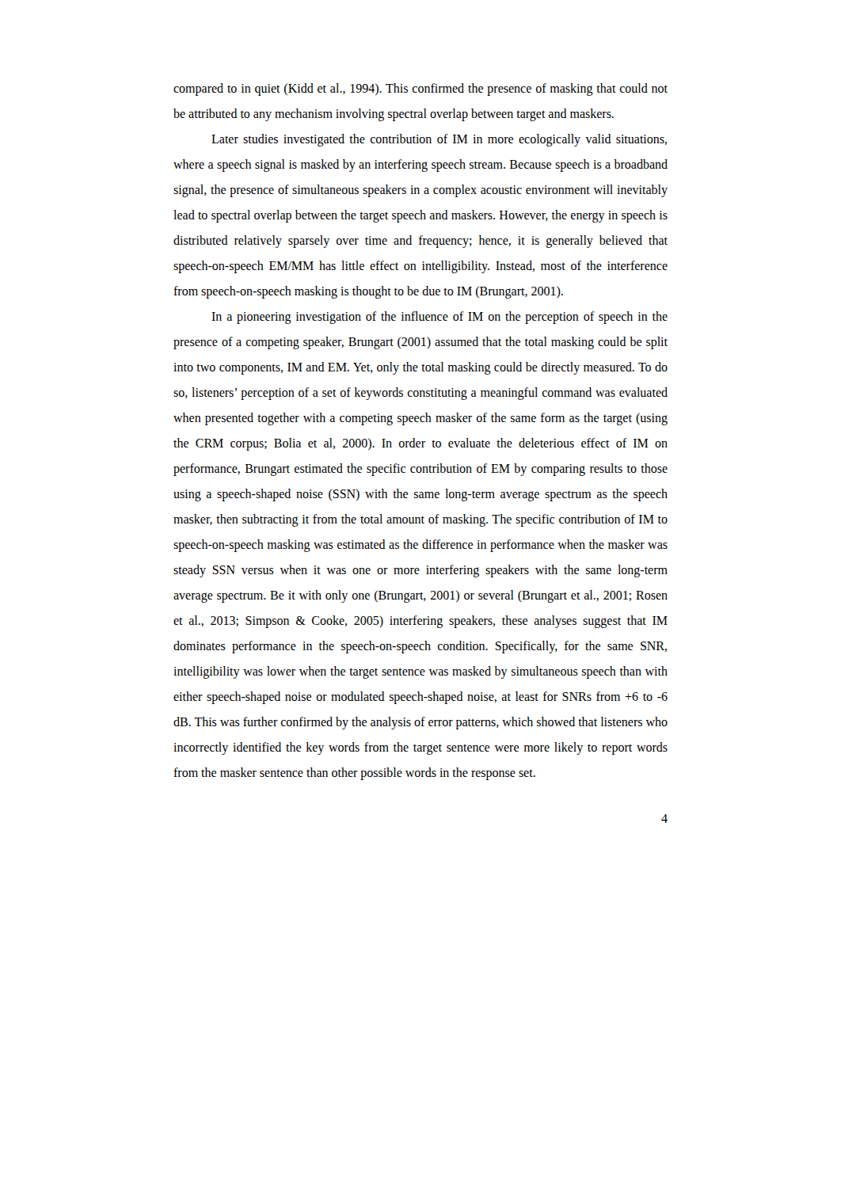compared to in quiet (Kidd et al., 1994). This confirmed the presence of masking that could not be attributed to any mechanism involving spectral overlap between target and maskers.
Later studies investigated the contribution of IM in more ecologically valid situations, where a speech signal is masked by an interfering speech stream. Because speech is a broadband signal, the presence of simultaneous speakers in a complex acoustic environment will inevitably lead to spectral overlap between the target speech and maskers. However, the energy in speech is distributed relatively sparsely over time and frequency; hence, it is generally believed that speech-on-speech EM/MM has little effect on intelligibility. Instead, most of the interference from speech-on-speech masking is thought to be due to IM (Brungart, 2001).
In a pioneering investigation of the influence of IM on the perception of speech in the presence of a competing speaker, Brungart (2001) assumed that the total masking could be split into two components, IM and EM. Yet, only the total masking could be directly measured. To do so, listeners’ perception of a set of keywords constituting a meaningful command was evaluated when presented together with a competing speech masker of the same form as the target (using the CRM corpus; Bolia et al, 2000). In order to evaluate the deleterious effect of IM on performance, Brungart estimated the specific contribution of EM by comparing results to those using a speech-shaped noise (SSN) with the same long-term average spectrum as the speech masker, then subtracting it from the total amount of masking. The specific contribution of IM to speech-on-speech masking was estimated as the difference in performance when the masker was steady SSN versus when it was one or more interfering speakers with the same long-term average spectrum. Be it with only one (Brungart, 2001) or several (Brungart et al., 2001; Rosen et al., 2013; Simpson & Cooke, 2005) interfering speakers, these analyses suggest that IM dominates performance in the speech-on-speech condition. Specifically, for the same SNR, intelligibility was lower when the target sentence was masked by simultaneous speech than with either speech-shaped noise or modulated speech-shaped noise, at least for SNRs from +6 to -6 dB. This was further confirmed by the analysis of error patterns, which showed that listeners who incorrectly identified the key words from the target sentence were more likely to report words from the masker sentence than other possible words in the response set.
4